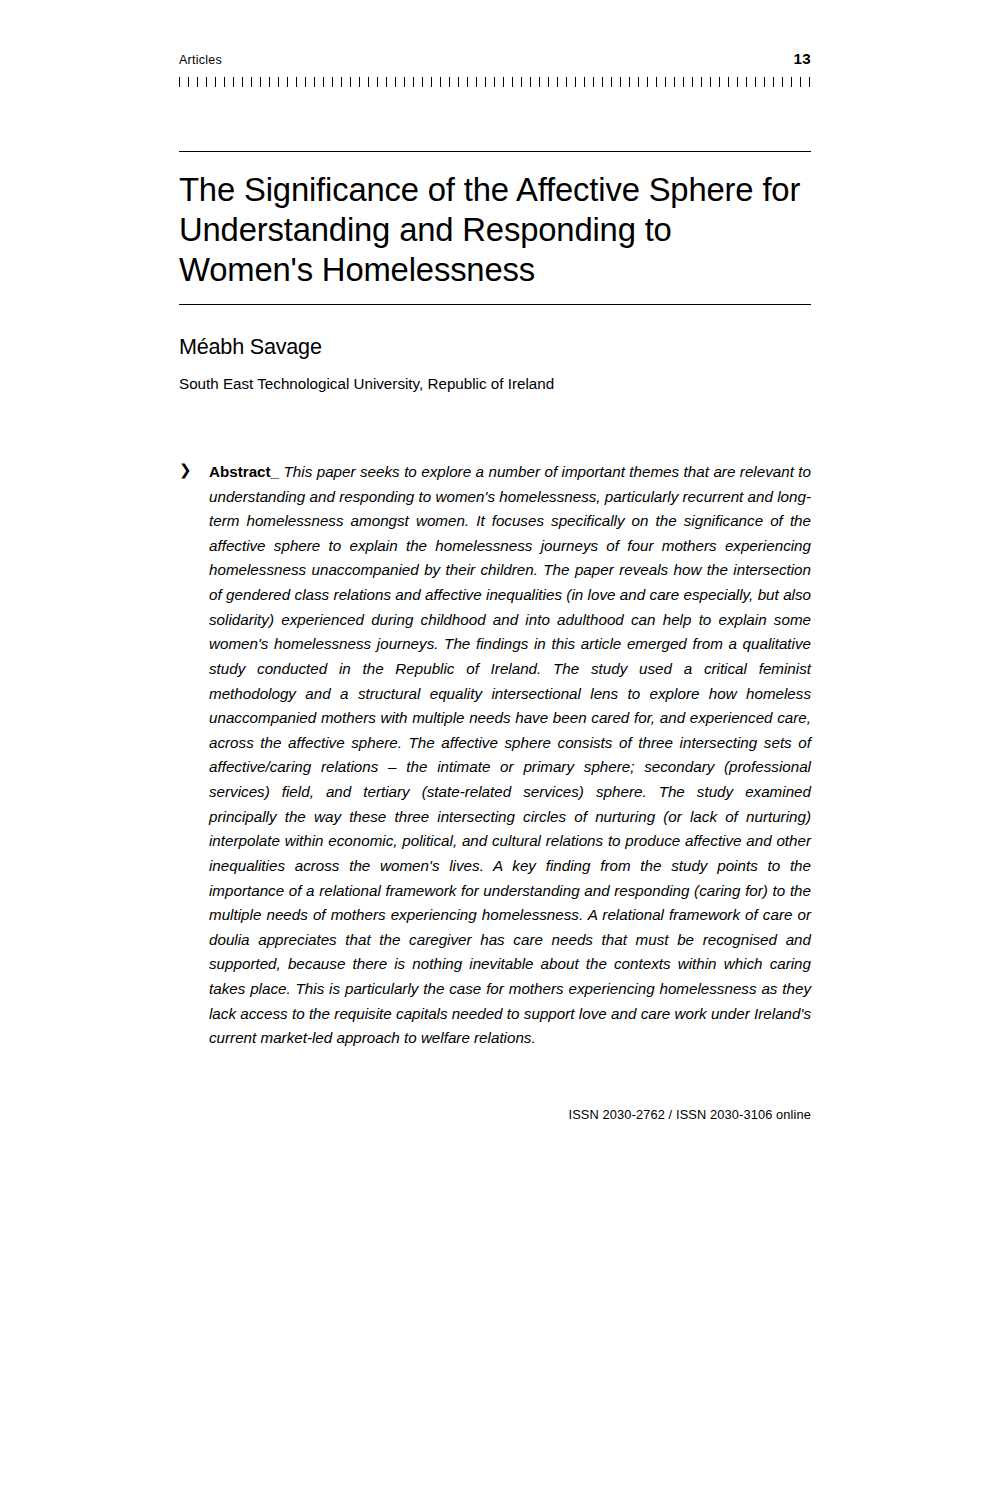Articles 13
The Significance of the Affective Sphere for Understanding and Responding to Women's Homelessness
Méabh Savage
South East Technological University, Republic of Ireland
❯
Abstract_ This paper seeks to explore a number of important themes that are relevant to understanding and responding to women's homelessness, particularly recurrent and long-term homelessness amongst women. It focuses specifically on the significance of the affective sphere to explain the homelessness journeys of four mothers experiencing homelessness unaccompanied by their children. The paper reveals how the intersection of gendered class relations and affective inequalities (in love and care especially, but also solidarity) experienced during childhood and into adulthood can help to explain some women's homelessness journeys. The findings in this article emerged from a qualitative study conducted in the Republic of Ireland. The study used a critical feminist methodology and a structural equality intersectional lens to explore how homeless unaccompanied mothers with multiple needs have been cared for, and experienced care, across the affective sphere. The affective sphere consists of three intersecting sets of affective/caring relations – the intimate or primary sphere; secondary (professional services) field, and tertiary (state-related services) sphere. The study examined principally the way these three intersecting circles of nurturing (or lack of nurturing) interpolate within economic, political, and cultural relations to produce affective and other inequalities across the women's lives. A key finding from the study points to the importance of a relational framework for understanding and responding (caring for) to the multiple needs of mothers experiencing homelessness. A relational framework of care or doulia appreciates that the caregiver has care needs that must be recognised and supported, because there is nothing inevitable about the contexts within which caring takes place. This is particularly the case for mothers experiencing homelessness as they lack access to the requisite capitals needed to support love and care work under Ireland's current market-led approach to welfare relations.
ISSN 2030-2762 / ISSN 2030-3106 online